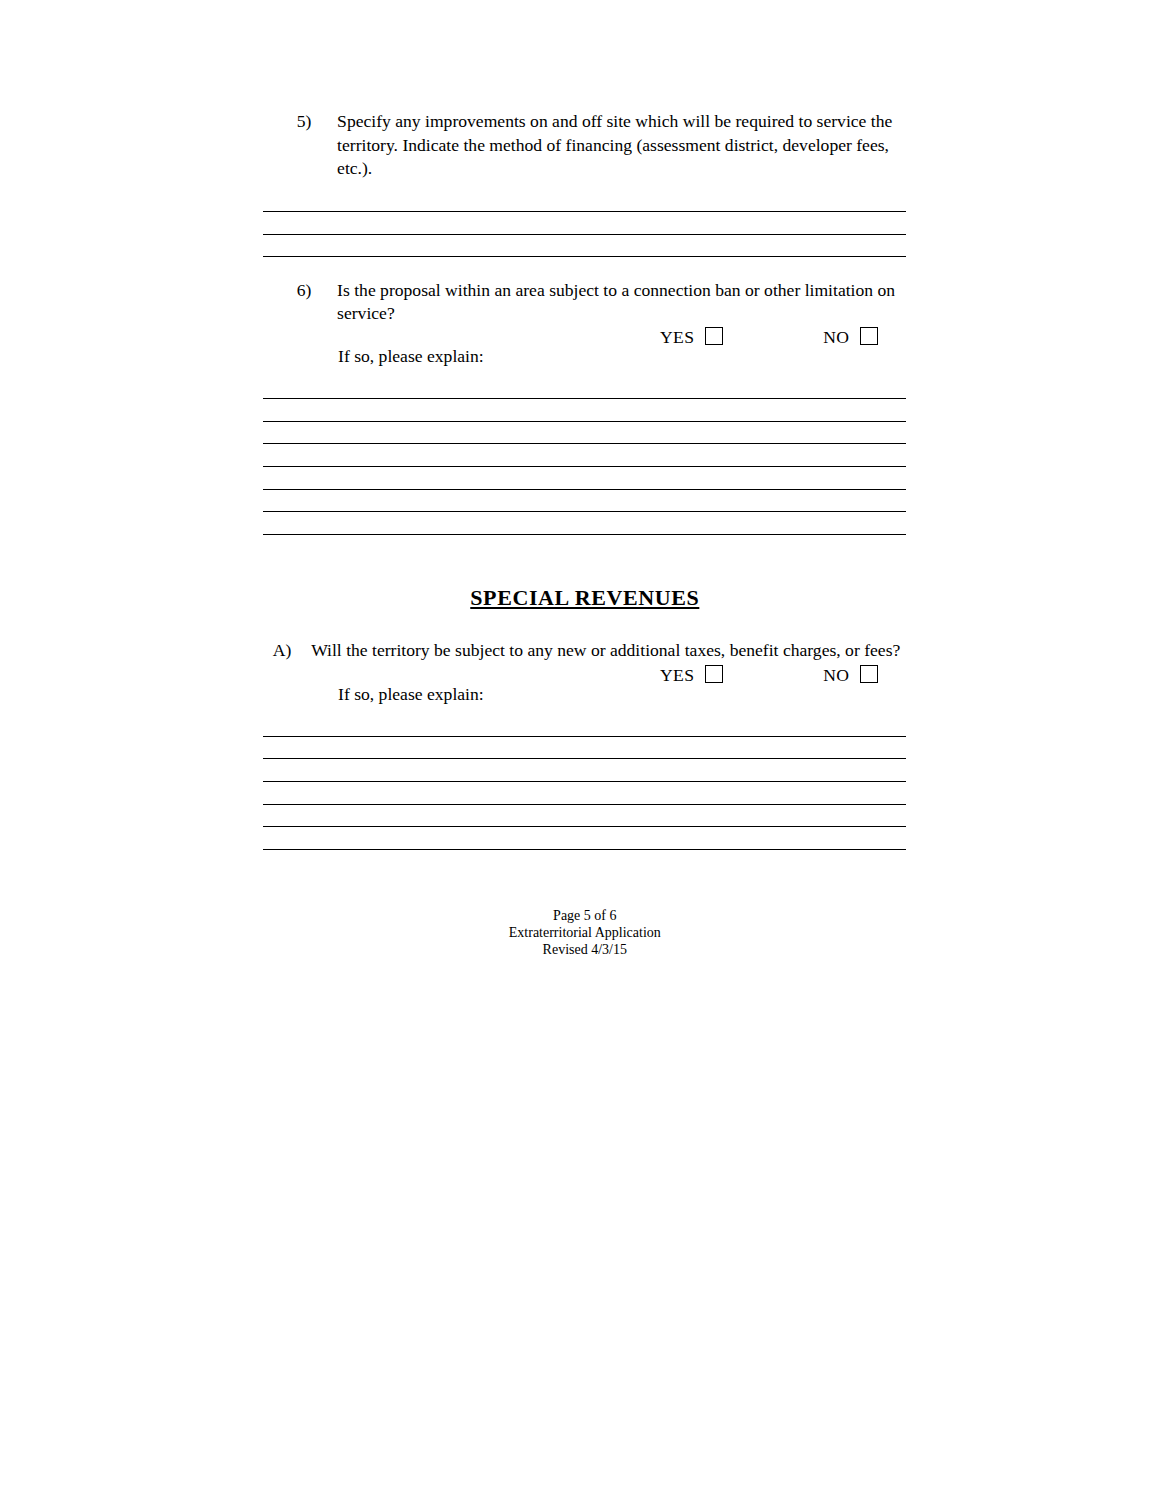5)
Specify any improvements on and off site which will be required to service the territory. Indicate the method of financing (assessment district, developer fees, etc.).
6)
Is the proposal within an area subject to a connection ban or other limitation on service?
YES NO
If so, please explain:
SPECIAL REVENUES
A)
Will the territory be subject to any new or additional taxes, benefit charges, or fees?
YES NO
If so, please explain:
Page 5 of 6
Extraterritorial Application
Revised 4/3/15